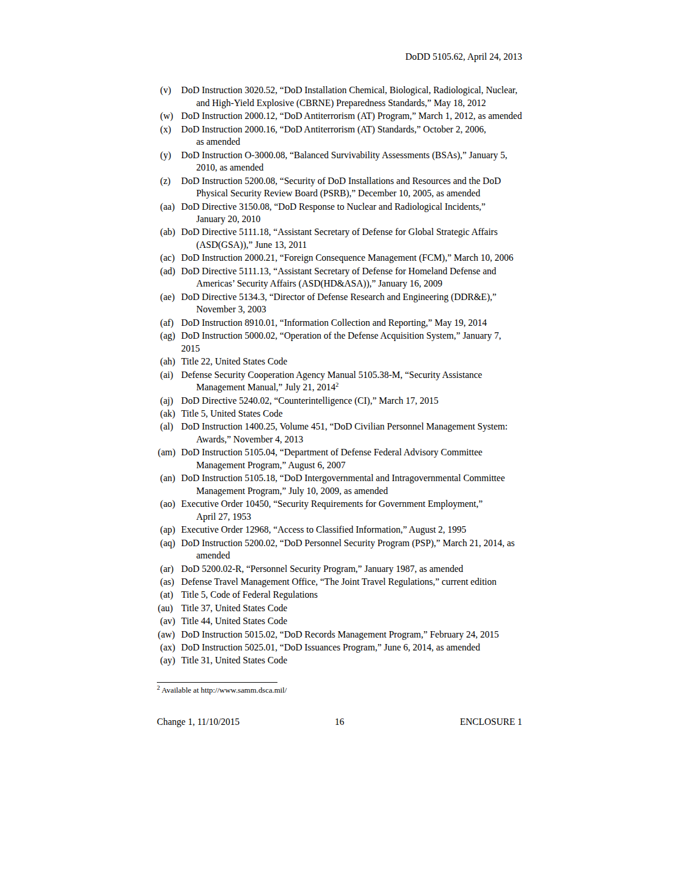DoDD 5105.62, April 24, 2013
(v) DoD Instruction 3020.52, “DoD Installation Chemical, Biological, Radiological, Nuclear, and High-Yield Explosive (CBRNE) Preparedness Standards,” May 18, 2012
(w) DoD Instruction 2000.12, “DoD Antiterrorism (AT) Program,” March 1, 2012, as amended
(x) DoD Instruction 2000.16, “DoD Antiterrorism (AT) Standards,” October 2, 2006, as amended
(y) DoD Instruction O-3000.08, “Balanced Survivability Assessments (BSAs),” January 5, 2010, as amended
(z) DoD Instruction 5200.08, “Security of DoD Installations and Resources and the DoD Physical Security Review Board (PSRB),” December 10, 2005, as amended
(aa) DoD Directive 3150.08, “DoD Response to Nuclear and Radiological Incidents,” January 20, 2010
(ab) DoD Directive 5111.18, “Assistant Secretary of Defense for Global Strategic Affairs (ASD(GSA)),” June 13, 2011
(ac) DoD Instruction 2000.21, “Foreign Consequence Management (FCM),” March 10, 2006
(ad) DoD Directive 5111.13, “Assistant Secretary of Defense for Homeland Defense and Americas’ Security Affairs (ASD(HD&ASA)),” January 16, 2009
(ae) DoD Directive 5134.3, “Director of Defense Research and Engineering (DDR&E),” November 3, 2003
(af) DoD Instruction 8910.01, “Information Collection and Reporting,” May 19, 2014
(ag) DoD Instruction 5000.02, “Operation of the Defense Acquisition System,” January 7, 2015
(ah) Title 22, United States Code
(ai) Defense Security Cooperation Agency Manual 5105.38-M, “Security Assistance Management Manual,” July 21, 20142
(aj) DoD Directive 5240.02, “Counterintelligence (CI),” March 17, 2015
(ak) Title 5, United States Code
(al) DoD Instruction 1400.25, Volume 451, “DoD Civilian Personnel Management System: Awards,” November 4, 2013
(am) DoD Instruction 5105.04, “Department of Defense Federal Advisory Committee Management Program,” August 6, 2007
(an) DoD Instruction 5105.18, “DoD Intergovernmental and Intragovernmental Committee Management Program,” July 10, 2009, as amended
(ao) Executive Order 10450, “Security Requirements for Government Employment,” April 27, 1953
(ap) Executive Order 12968, “Access to Classified Information,” August 2, 1995
(aq) DoD Instruction 5200.02, “DoD Personnel Security Program (PSP),” March 21, 2014, as amended
(ar) DoD 5200.02-R, “Personnel Security Program,” January 1987, as amended
(as) Defense Travel Management Office, “The Joint Travel Regulations,” current edition
(at) Title 5, Code of Federal Regulations
(au) Title 37, United States Code
(av) Title 44, United States Code
(aw) DoD Instruction 5015.02, “DoD Records Management Program,” February 24, 2015
(ax) DoD Instruction 5025.01, “DoD Issuances Program,” June 6, 2014, as amended
(ay) Title 31, United States Code
2 Available at http://www.samm.dsca.mil/
Change 1, 11/10/2015
16
ENCLOSURE 1